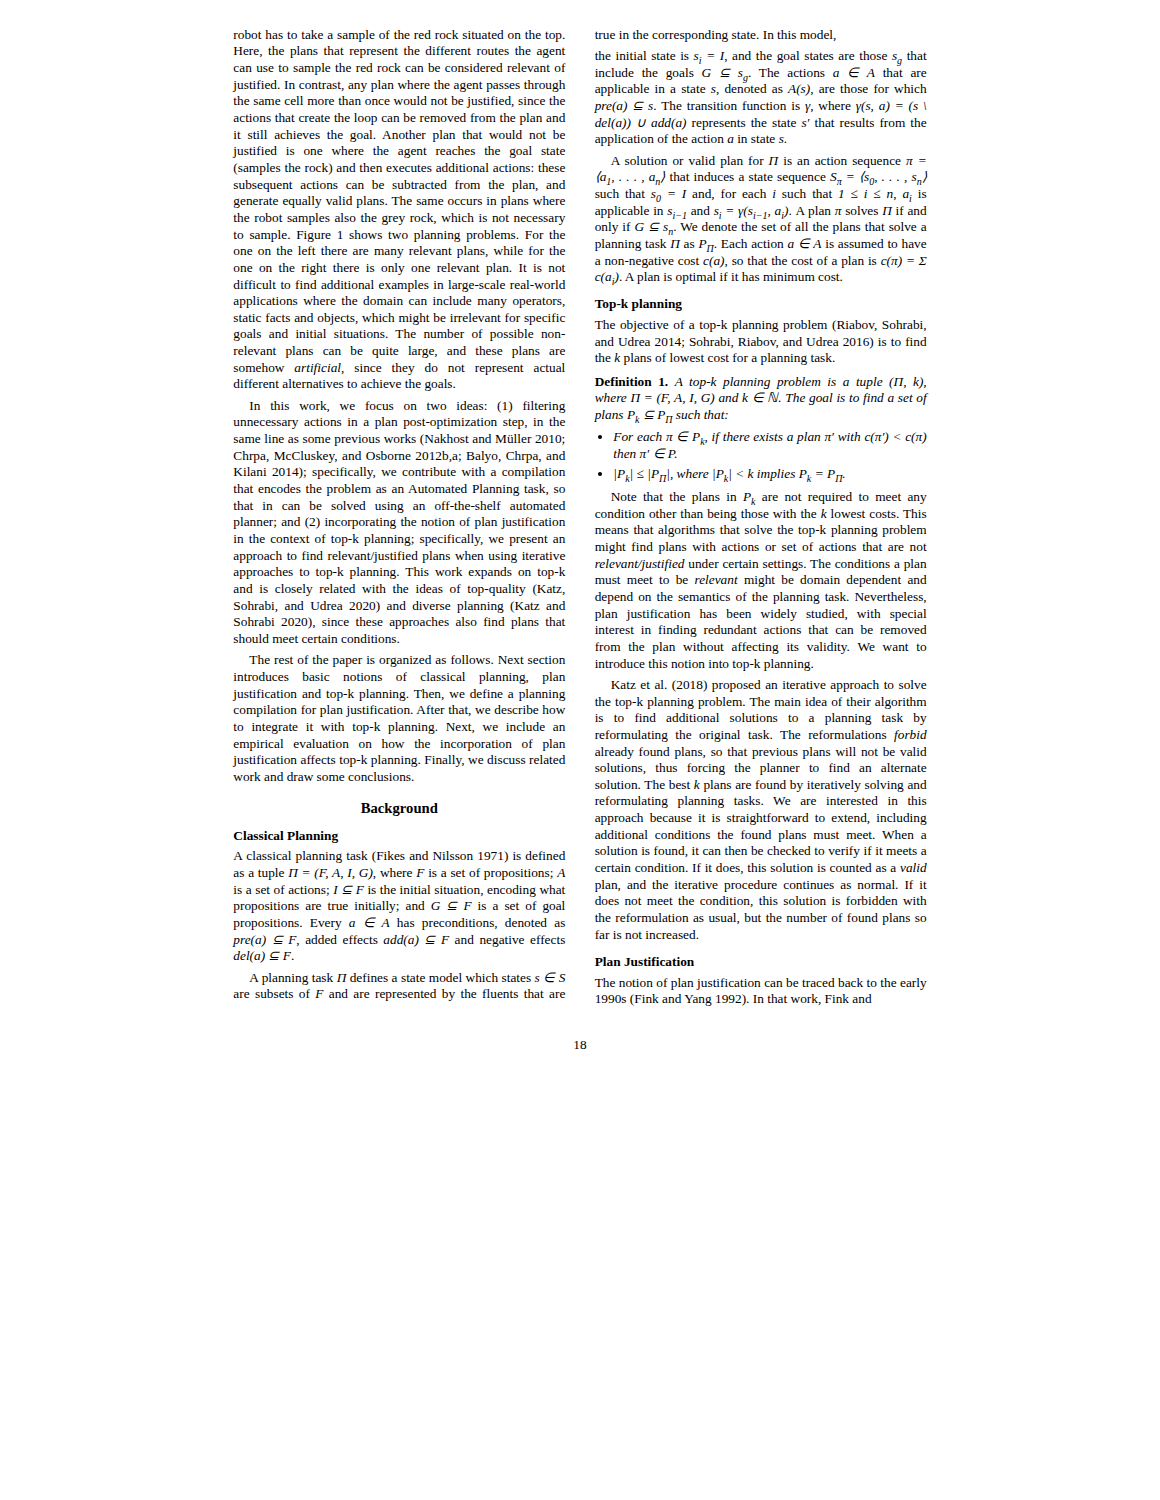robot has to take a sample of the red rock situated on the top. Here, the plans that represent the different routes the agent can use to sample the red rock can be considered relevant of justified. In contrast, any plan where the agent passes through the same cell more than once would not be justified, since the actions that create the loop can be removed from the plan and it still achieves the goal. Another plan that would not be justified is one where the agent reaches the goal state (samples the rock) and then executes additional actions: these subsequent actions can be subtracted from the plan, and generate equally valid plans. The same occurs in plans where the robot samples also the grey rock, which is not necessary to sample. Figure 1 shows two planning problems. For the one on the left there are many relevant plans, while for the one on the right there is only one relevant plan. It is not difficult to find additional examples in large-scale real-world applications where the domain can include many operators, static facts and objects, which might be irrelevant for specific goals and initial situations. The number of possible non-relevant plans can be quite large, and these plans are somehow artificial, since they do not represent actual different alternatives to achieve the goals.
In this work, we focus on two ideas: (1) filtering unnecessary actions in a plan post-optimization step, in the same line as some previous works (Nakhost and Müller 2010; Chrpa, McCluskey, and Osborne 2012b,a; Balyo, Chrpa, and Kilani 2014); specifically, we contribute with a compilation that encodes the problem as an Automated Planning task, so that in can be solved using an off-the-shelf automated planner; and (2) incorporating the notion of plan justification in the context of top-k planning; specifically, we present an approach to find relevant/justified plans when using iterative approaches to top-k planning. This work expands on top-k and is closely related with the ideas of top-quality (Katz, Sohrabi, and Udrea 2020) and diverse planning (Katz and Sohrabi 2020), since these approaches also find plans that should meet certain conditions.
The rest of the paper is organized as follows. Next section introduces basic notions of classical planning, plan justification and top-k planning. Then, we define a planning compilation for plan justification. After that, we describe how to integrate it with top-k planning. Next, we include an empirical evaluation on how the incorporation of plan justification affects top-k planning. Finally, we discuss related work and draw some conclusions.
Background
Classical Planning
A classical planning task (Fikes and Nilsson 1971) is defined as a tuple Π = (F, A, I, G), where F is a set of propositions; A is a set of actions; I ⊆ F is the initial situation, encoding what propositions are true initially; and G ⊆ F is a set of goal propositions. Every a ∈ A has preconditions, denoted as pre(a) ⊆ F, added effects add(a) ⊆ F and negative effects del(a) ⊆ F.
A planning task Π defines a state model which states s ∈ S are subsets of F and are represented by the fluents that are true in the corresponding state. In this model,
the initial state is si = I, and the goal states are those sg that include the goals G ⊆ sg. The actions a ∈ A that are applicable in a state s, denoted as A(s), are those for which pre(a) ⊆ s. The transition function is γ, where γ(s, a) = (s \ del(a)) ∪ add(a) represents the state s′ that results from the application of the action a in state s.
A solution or valid plan for Π is an action sequence π = ⟨a1, . . . , an⟩ that induces a state sequence Sπ = ⟨s0, . . . , sn⟩ such that s0 = I and, for each i such that 1 ≤ i ≤ n, ai is applicable in si−1 and si = γ(si−1, ai). A plan π solves Π if and only if G ⊆ sn. We denote the set of all the plans that solve a planning task Π as PΠ. Each action a ∈ A is assumed to have a non-negative cost c(a), so that the cost of a plan is c(π) = Σ c(ai). A plan is optimal if it has minimum cost.
Top-k planning
The objective of a top-k planning problem (Riabov, Sohrabi, and Udrea 2014; Sohrabi, Riabov, and Udrea 2016) is to find the k plans of lowest cost for a planning task.
Definition 1. A top-k planning problem is a tuple (Π, k), where Π = (F, A, I, G) and k ∈ ℕ. The goal is to find a set of plans Pk ⊆ PΠ such that:
For each π ∈ Pk, if there exists a plan π′ with c(π′) < c(π) then π′ ∈ P.
|Pk| ≤ |PΠ|, where |Pk| < k implies Pk = PΠ.
Note that the plans in Pk are not required to meet any condition other than being those with the k lowest costs. This means that algorithms that solve the top-k planning problem might find plans with actions or set of actions that are not relevant/justified under certain settings. The conditions a plan must meet to be relevant might be domain dependent and depend on the semantics of the planning task. Nevertheless, plan justification has been widely studied, with special interest in finding redundant actions that can be removed from the plan without affecting its validity. We want to introduce this notion into top-k planning.
Katz et al. (2018) proposed an iterative approach to solve the top-k planning problem. The main idea of their algorithm is to find additional solutions to a planning task by reformulating the original task. The reformulations forbid already found plans, so that previous plans will not be valid solutions, thus forcing the planner to find an alternate solution. The best k plans are found by iteratively solving and reformulating planning tasks. We are interested in this approach because it is straightforward to extend, including additional conditions the found plans must meet. When a solution is found, it can then be checked to verify if it meets a certain condition. If it does, this solution is counted as a valid plan, and the iterative procedure continues as normal. If it does not meet the condition, this solution is forbidden with the reformulation as usual, but the number of found plans so far is not increased.
Plan Justification
The notion of plan justification can be traced back to the early 1990s (Fink and Yang 1992). In that work, Fink and
18